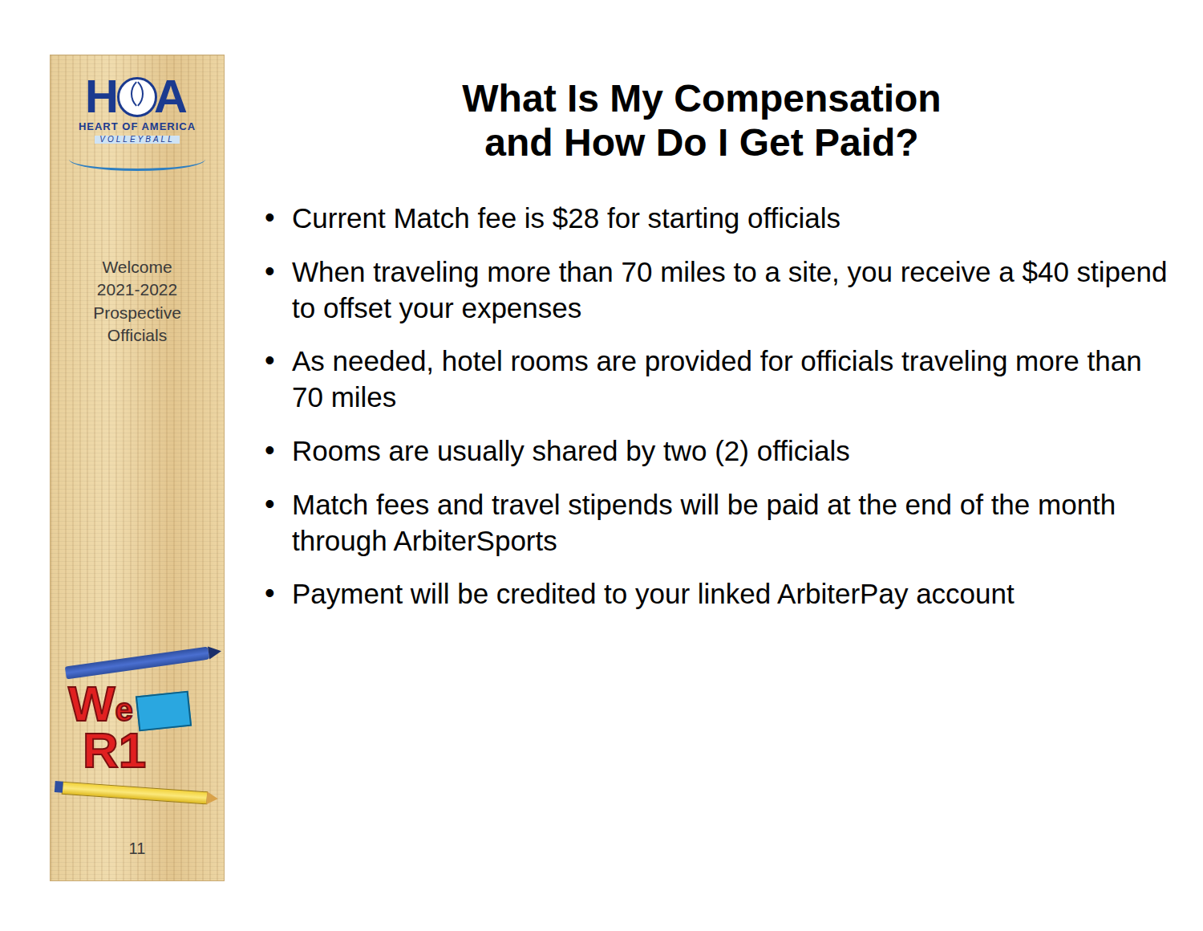H A
HEART OF AMERICA
VOLLEYBALL
Welcome
2021-2022
Prospective
Officials
We
R1
11
What Is My Compensation
and How Do I Get Paid?
Current Match fee is $28 for starting officials
When traveling more than 70 miles to a site, you receive a $40 stipend to offset your expenses
As needed, hotel rooms are provided for officials traveling more than 70 miles
Rooms are usually shared by two (2) officials
Match fees and travel stipends will be paid at the end of the month through ArbiterSports
Payment will be credited to your linked ArbiterPay account